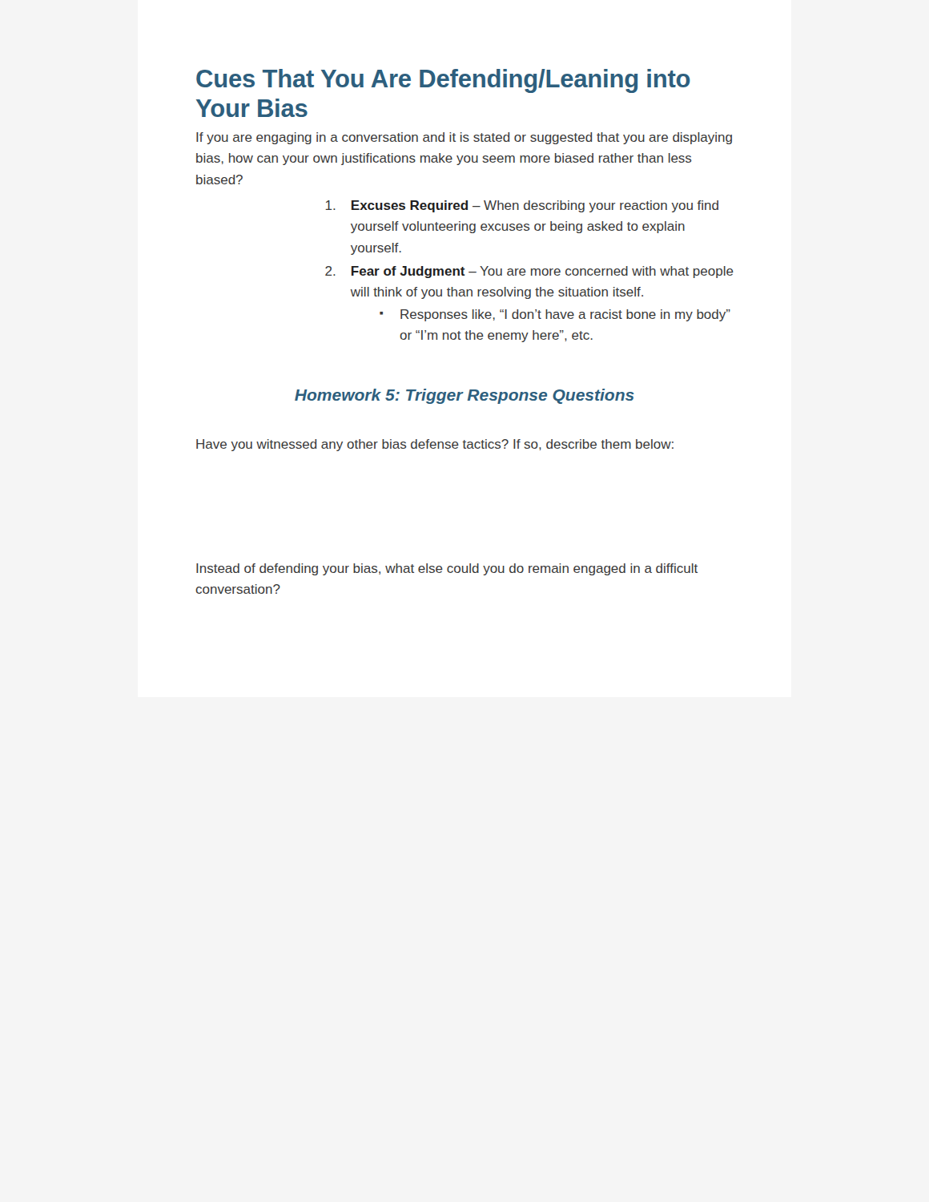Cues That You Are Defending/Leaning into Your Bias
If you are engaging in a conversation and it is stated or suggested that you are displaying bias, how can your own justifications make you seem more biased rather than less biased?
Excuses Required – When describing your reaction you find yourself volunteering excuses or being asked to explain yourself.
Fear of Judgment – You are more concerned with what people will think of you than resolving the situation itself.
Responses like, “I don’t have a racist bone in my body” or “I’m not the enemy here”, etc.
Homework 5: Trigger Response Questions
Have you witnessed any other bias defense tactics? If so, describe them below:
Instead of defending your bias, what else could you do remain engaged in a difficult conversation?